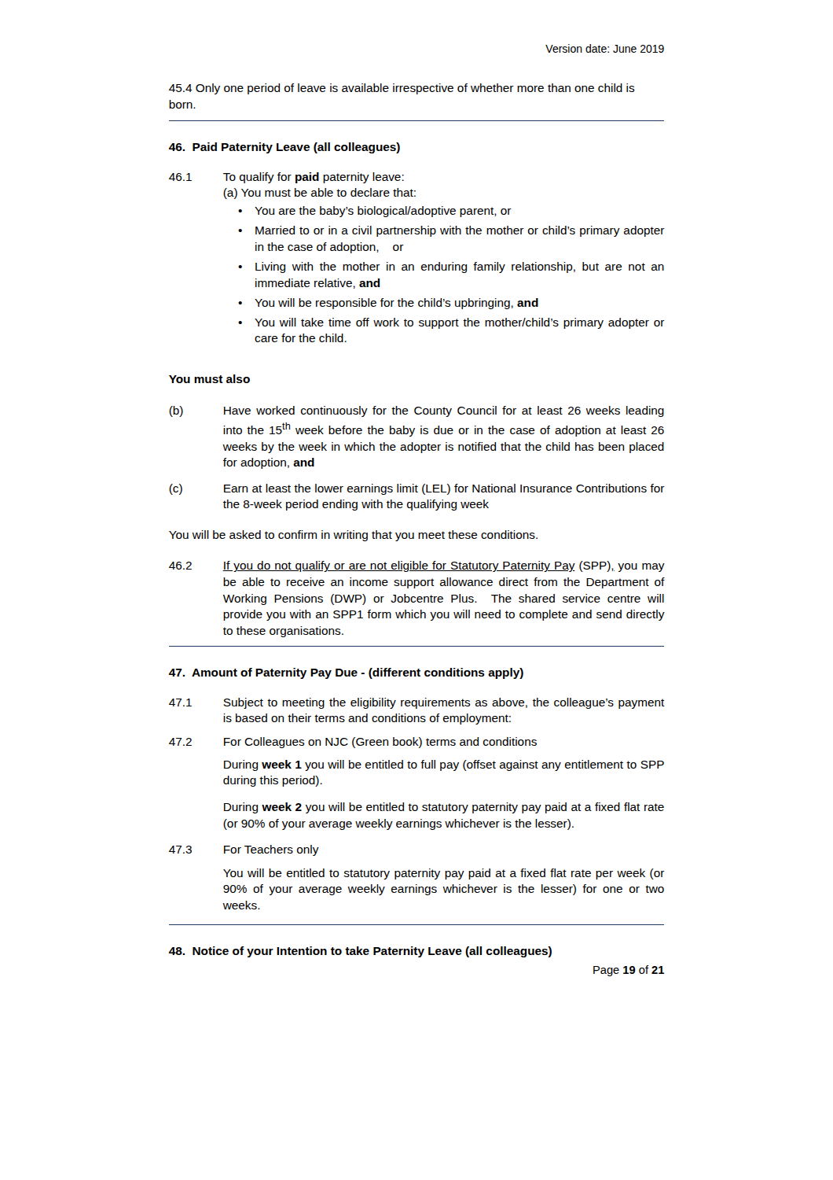Version date: June 2019
45.4 Only one period of leave is available irrespective of whether more than one child is born.
46. Paid Paternity Leave (all colleagues)
46.1
To qualify for paid paternity leave:
(a) You must be able to declare that:
You are the baby’s biological/adoptive parent, or
Married to or in a civil partnership with the mother or child’s primary adopter in the case of adoption, or
Living with the mother in an enduring family relationship, but are not an immediate relative, and
You will be responsible for the child’s upbringing, and
You will take time off work to support the mother/child’s primary adopter or care for the child.
You must also
(b)
Have worked continuously for the County Council for at least 26 weeks leading into the 15th week before the baby is due or in the case of adoption at least 26 weeks by the week in which the adopter is notified that the child has been placed for adoption, and
(c)
Earn at least the lower earnings limit (LEL) for National Insurance Contributions for the 8-week period ending with the qualifying week
You will be asked to confirm in writing that you meet these conditions.
46.2
If you do not qualify or are not eligible for Statutory Paternity Pay (SPP), you may be able to receive an income support allowance direct from the Department of Working Pensions (DWP) or Jobcentre Plus. The shared service centre will provide you with an SPP1 form which you will need to complete and send directly to these organisations.
47. Amount of Paternity Pay Due - (different conditions apply)
47.1
Subject to meeting the eligibility requirements as above, the colleague’s payment is based on their terms and conditions of employment:
47.2
For Colleagues on NJC (Green book) terms and conditions
During week 1 you will be entitled to full pay (offset against any entitlement to SPP during this period).
During week 2 you will be entitled to statutory paternity pay paid at a fixed flat rate (or 90% of your average weekly earnings whichever is the lesser).
47.3
For Teachers only
You will be entitled to statutory paternity pay paid at a fixed flat rate per week (or 90% of your average weekly earnings whichever is the lesser) for one or two weeks.
48. Notice of your Intention to take Paternity Leave (all colleagues)
Page 19 of 21